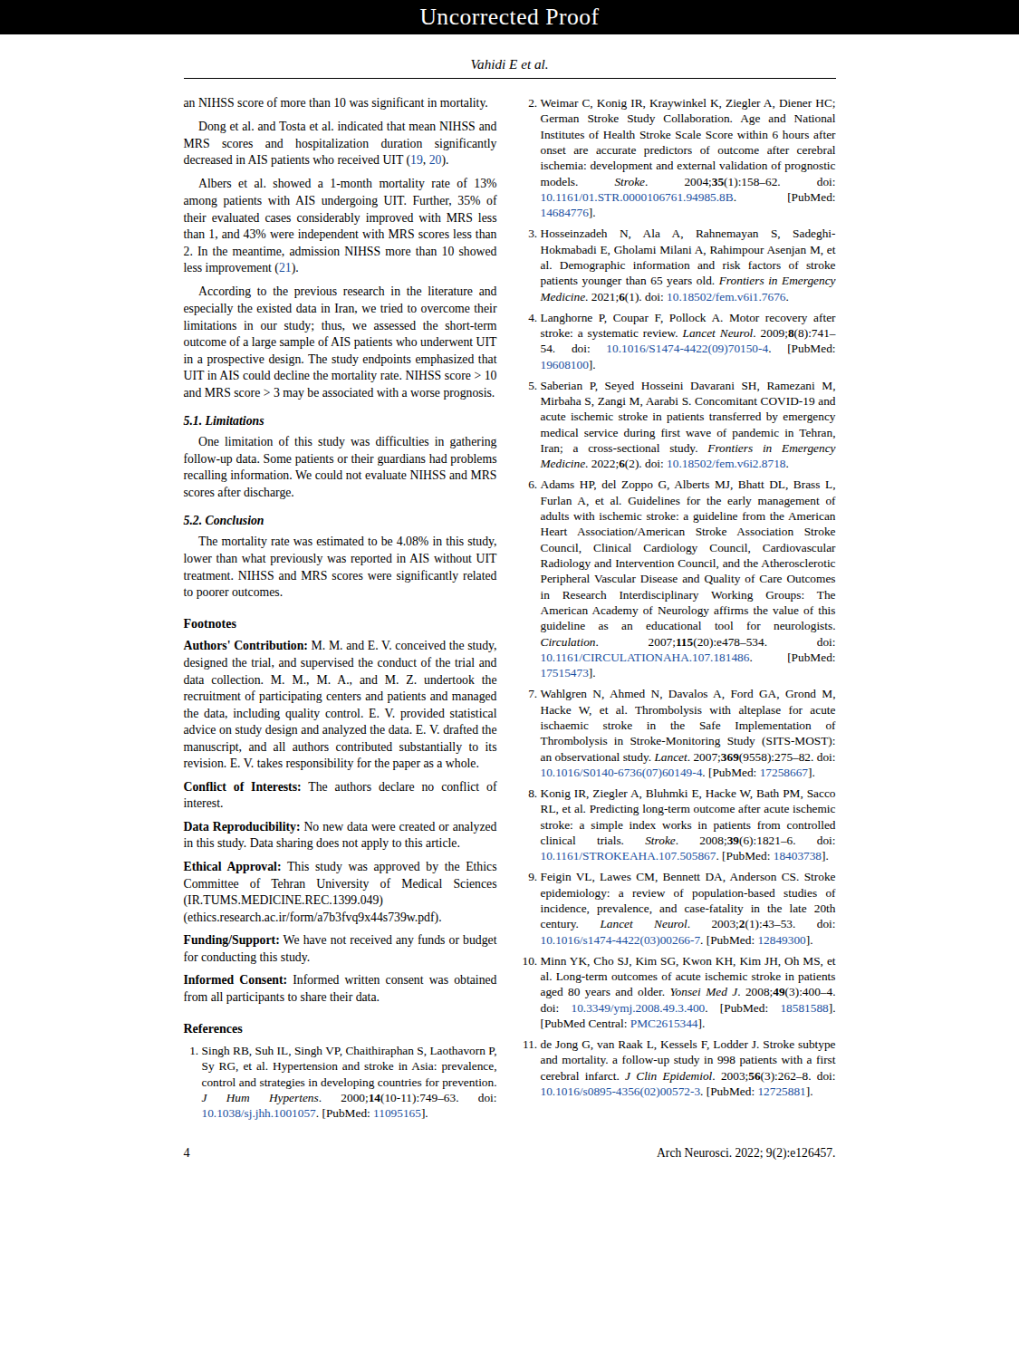Uncorrected Proof
Vahidi E et al.
an NIHSS score of more than 10 was significant in mortality.
Dong et al. and Tosta et al. indicated that mean NIHSS and MRS scores and hospitalization duration significantly decreased in AIS patients who received UIT (19, 20).
Albers et al. showed a 1-month mortality rate of 13% among patients with AIS undergoing UIT. Further, 35% of their evaluated cases considerably improved with MRS less than 1, and 43% were independent with MRS scores less than 2. In the meantime, admission NIHSS more than 10 showed less improvement (21).
According to the previous research in the literature and especially the existed data in Iran, we tried to overcome their limitations in our study; thus, we assessed the short-term outcome of a large sample of AIS patients who underwent UIT in a prospective design. The study endpoints emphasized that UIT in AIS could decline the mortality rate. NIHSS score > 10 and MRS score > 3 may be associated with a worse prognosis.
5.1. Limitations
One limitation of this study was difficulties in gathering follow-up data. Some patients or their guardians had problems recalling information. We could not evaluate NIHSS and MRS scores after discharge.
5.2. Conclusion
The mortality rate was estimated to be 4.08% in this study, lower than what previously was reported in AIS without UIT treatment. NIHSS and MRS scores were significantly related to poorer outcomes.
Footnotes
Authors' Contribution: M. M. and E. V. conceived the study, designed the trial, and supervised the conduct of the trial and data collection. M. M., M. A., and M. Z. undertook the recruitment of participating centers and patients and managed the data, including quality control. E. V. provided statistical advice on study design and analyzed the data. E. V. drafted the manuscript, and all authors contributed substantially to its revision. E. V. takes responsibility for the paper as a whole.
Conflict of Interests: The authors declare no conflict of interest.
Data Reproducibility: No new data were created or analyzed in this study. Data sharing does not apply to this article.
Ethical Approval: This study was approved by the Ethics Committee of Tehran University of Medical Sciences (IR.TUMS.MEDICINE.REC.1399.049) (ethics.research.ac.ir/form/a7b3fvq9x44s739w.pdf).
Funding/Support: We have not received any funds or budget for conducting this study.
Informed Consent: Informed written consent was obtained from all participants to share their data.
References
Singh RB, Suh IL, Singh VP, Chaithiraphan S, Laothavorn P, Sy RG, et al. Hypertension and stroke in Asia: prevalence, control and strategies in developing countries for prevention. J Hum Hypertens. 2000;14(10-11):749–63. doi: 10.1038/sj.jhh.1001057. [PubMed: 11095165].
Weimar C, Konig IR, Kraywinkel K, Ziegler A, Diener HC; German Stroke Study Collaboration. Age and National Institutes of Health Stroke Scale Score within 6 hours after onset are accurate predictors of outcome after cerebral ischemia: development and external validation of prognostic models. Stroke. 2004;35(1):158–62. doi: 10.1161/01.STR.0000106761.94985.8B. [PubMed: 14684776].
Hosseinzadeh N, Ala A, Rahnemayan S, Sadeghi-Hokmabadi E, Gholami Milani A, Rahimpour Asenjan M, et al. Demographic information and risk factors of stroke patients younger than 65 years old. Frontiers in Emergency Medicine. 2021;6(1). doi: 10.18502/fem.v6i1.7676.
Langhorne P, Coupar F, Pollock A. Motor recovery after stroke: a systematic review. Lancet Neurol. 2009;8(8):741–54. doi: 10.1016/S1474-4422(09)70150-4. [PubMed: 19608100].
Saberian P, Seyed Hosseini Davarani SH, Ramezani M, Mirbaha S, Zangi M, Aarabi S. Concomitant COVID-19 and acute ischemic stroke in patients transferred by emergency medical service during first wave of pandemic in Tehran, Iran; a cross-sectional study. Frontiers in Emergency Medicine. 2022;6(2). doi: 10.18502/fem.v6i2.8718.
Adams HP, del Zoppo G, Alberts MJ, Bhatt DL, Brass L, Furlan A, et al. Guidelines for the early management of adults with ischemic stroke: a guideline from the American Heart Association/American Stroke Association Stroke Council, Clinical Cardiology Council, Cardiovascular Radiology and Intervention Council, and the Atherosclerotic Peripheral Vascular Disease and Quality of Care Outcomes in Research Interdisciplinary Working Groups: The American Academy of Neurology affirms the value of this guideline as an educational tool for neurologists. Circulation. 2007;115(20):e478–534. doi: 10.1161/CIRCULATIONAHA.107.181486. [PubMed: 17515473].
Wahlgren N, Ahmed N, Davalos A, Ford GA, Grond M, Hacke W, et al. Thrombolysis with alteplase for acute ischaemic stroke in the Safe Implementation of Thrombolysis in Stroke-Monitoring Study (SITS-MOST): an observational study. Lancet. 2007;369(9558):275–82. doi: 10.1016/S0140-6736(07)60149-4. [PubMed: 17258667].
Konig IR, Ziegler A, Bluhmki E, Hacke W, Bath PM, Sacco RL, et al. Predicting long-term outcome after acute ischemic stroke: a simple index works in patients from controlled clinical trials. Stroke. 2008;39(6):1821–6. doi: 10.1161/STROKEAHA.107.505867. [PubMed: 18403738].
Feigin VL, Lawes CM, Bennett DA, Anderson CS. Stroke epidemiology: a review of population-based studies of incidence, prevalence, and case-fatality in the late 20th century. Lancet Neurol. 2003;2(1):43–53. doi: 10.1016/s1474-4422(03)00266-7. [PubMed: 12849300].
Minn YK, Cho SJ, Kim SG, Kwon KH, Kim JH, Oh MS, et al. Long-term outcomes of acute ischemic stroke in patients aged 80 years and older. Yonsei Med J. 2008;49(3):400–4. doi: 10.3349/ymj.2008.49.3.400. [PubMed: 18581588]. [PubMed Central: PMC2615344].
de Jong G, van Raak L, Kessels F, Lodder J. Stroke subtype and mortality. a follow-up study in 998 patients with a first cerebral infarct. J Clin Epidemiol. 2003;56(3):262–8. doi: 10.1016/s0895-4356(02)00572-3. [PubMed: 12725881].
4
Arch Neurosci. 2022; 9(2):e126457.